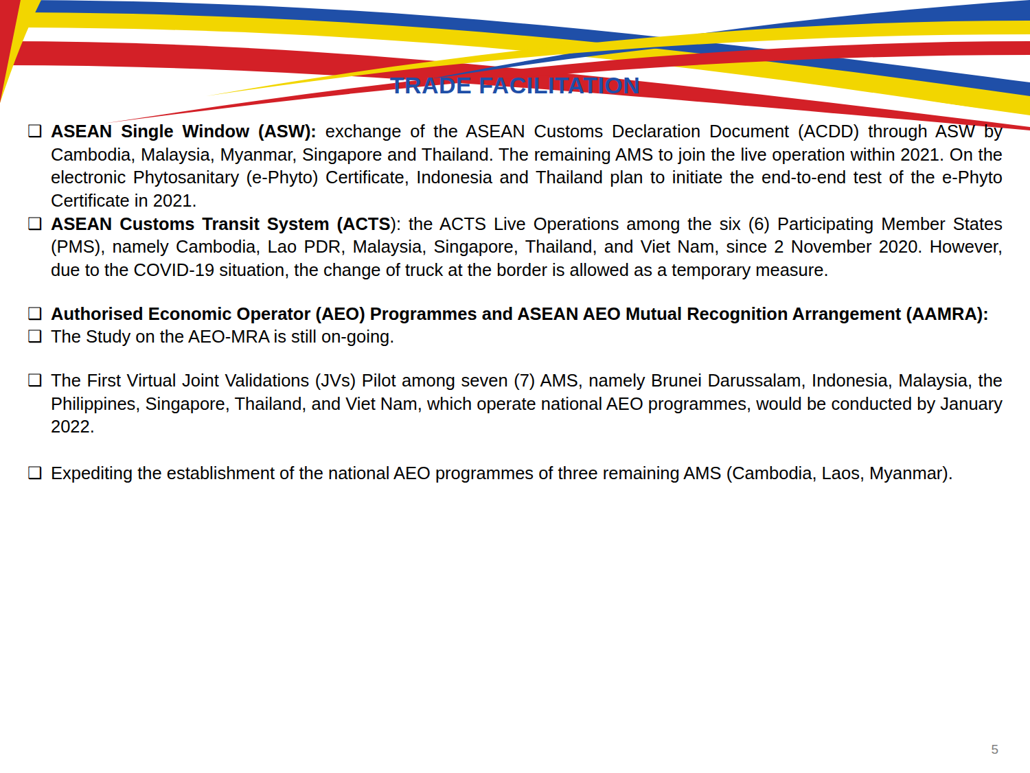TRADE FACILITATION
ASEAN Single Window (ASW): exchange of the ASEAN Customs Declaration Document (ACDD) through ASW by Cambodia, Malaysia, Myanmar, Singapore and Thailand. The remaining AMS to join the live operation within 2021. On the electronic Phytosanitary (e-Phyto) Certificate, Indonesia and Thailand plan to initiate the end-to-end test of the e-Phyto Certificate in 2021.
ASEAN Customs Transit System (ACTS): the ACTS Live Operations among the six (6) Participating Member States (PMS), namely Cambodia, Lao PDR, Malaysia, Singapore, Thailand, and Viet Nam, since 2 November 2020. However, due to the COVID-19 situation, the change of truck at the border is allowed as a temporary measure.
Authorised Economic Operator (AEO) Programmes and ASEAN AEO Mutual Recognition Arrangement (AAMRA):
The Study on the AEO-MRA is still on-going.
The First Virtual Joint Validations (JVs) Pilot among seven (7) AMS, namely Brunei Darussalam, Indonesia, Malaysia, the Philippines, Singapore, Thailand, and Viet Nam, which operate national AEO programmes, would be conducted by January 2022.
Expediting the establishment of the national AEO programmes of three remaining AMS (Cambodia, Laos, Myanmar).
5